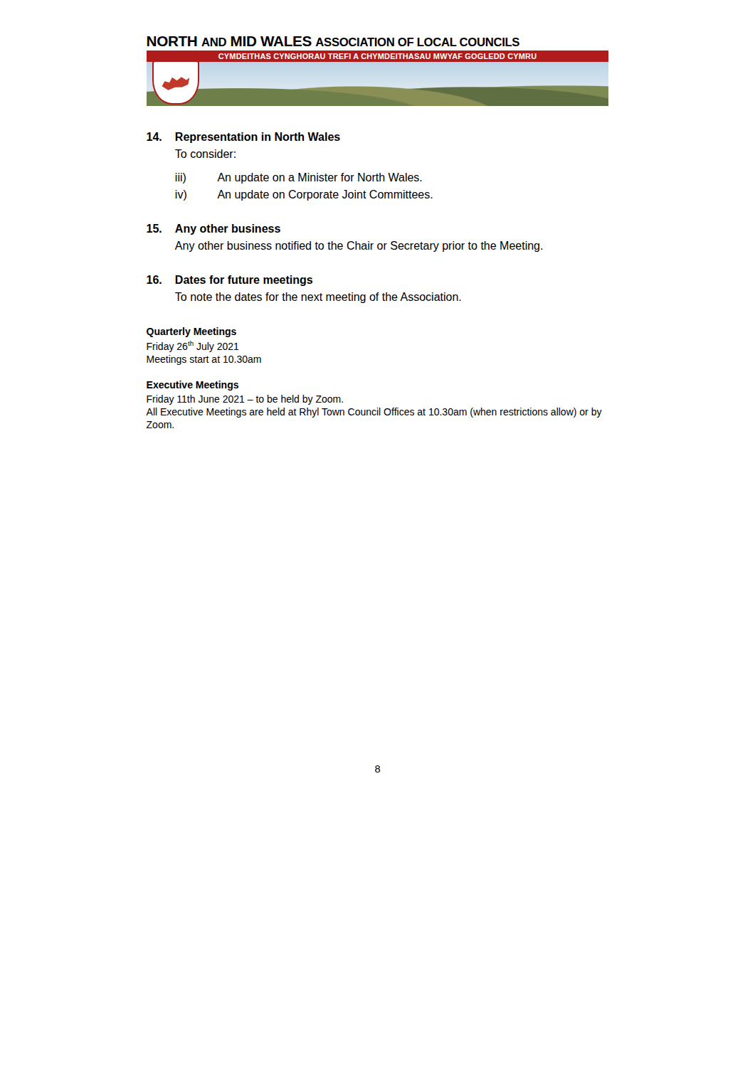NORTH AND MID WALES ASSOCIATION OF LOCAL COUNCILS
CYMDEITHAS CYNGHORAU TREFI A CHYMDEITHASAU MWYAF GOGLEDD CYMRU
Representation in North Wales
To consider:
iii) An update on a Minister for North Wales.
iv) An update on Corporate Joint Committees.
Any other business
Any other business notified to the Chair or Secretary prior to the Meeting.
Dates for future meetings
To note the dates for the next meeting of the Association.
Quarterly Meetings
Friday 26th July 2021
Meetings start at 10.30am
Executive Meetings
Friday 11th June 2021 – to be held by Zoom.
All Executive Meetings are held at Rhyl Town Council Offices at 10.30am (when restrictions allow) or by Zoom.
8